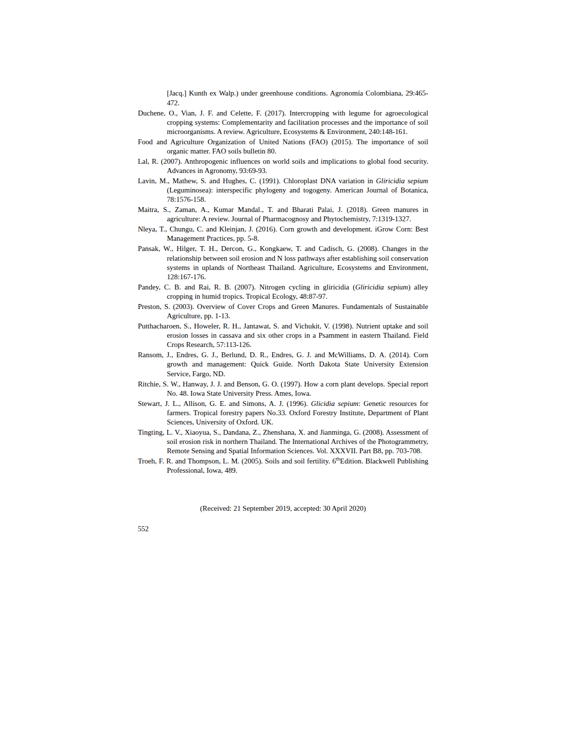[Jacq.] Kunth ex Walp.) under greenhouse conditions. Agronomía Colombiana, 29:465-472.
Duchene, O., Vian, J. F. and Celette, F. (2017). Intercropping with legume for agroecological cropping systems: Complementarity and facilitation processes and the importance of soil microorganisms. A review. Agriculture, Ecosystems & Environment, 240:148-161.
Food and Agriculture Organization of United Nations (FAO) (2015). The importance of soil organic matter. FAO soils bulletin 80.
Lal, R. (2007). Anthropogenic influences on world soils and implications to global food security. Advances in Agronomy, 93:69-93.
Lavin, M., Mathew, S. and Hughes, C. (1991). Chloroplast DNA variation in Gliricidia sepium (Leguminosea): interspecific phylogeny and togogeny. American Journal of Botanica, 78:1576-158.
Maitra, S., Zaman, A., Kumar Mandal., T. and Bharati Palai, J. (2018). Green manures in agriculture: A review. Journal of Pharmacognosy and Phytochemistry, 7:1319-1327.
Nleya, T., Chungu, C. and Kleinjan, J. (2016). Corn growth and development. iGrow Corn: Best Management Practices, pp. 5-8.
Pansak, W., Hilger, T. H., Dercon, G., Kongkaew, T. and Cadisch, G. (2008). Changes in the relationship between soil erosion and N loss pathways after establishing soil conservation systems in uplands of Northeast Thailand. Agriculture, Ecosystems and Environment, 128:167-176.
Pandey, C. B. and Rai, R. B. (2007). Nitrogen cycling in gliricidia (Gliricidia sepium) alley cropping in humid tropics. Tropical Ecology, 48:87-97.
Preston, S. (2003). Overview of Cover Crops and Green Manures. Fundamentals of Sustainable Agriculture, pp. 1-13.
Putthacharoen, S., Howeler, R. H., Jantawat, S. and Vichukit, V. (1998). Nutrient uptake and soil erosion losses in cassava and six other crops in a Psamment in eastern Thailand. Field Crops Research, 57:113-126.
Ransom, J., Endres, G. J., Berlund, D. R., Endres, G. J. and McWilliams, D. A. (2014). Corn growth and management: Quick Guide. North Dakota State University Extension Service, Fargo, ND.
Ritchie, S. W., Hanway, J. J. and Benson, G. O. (1997). How a corn plant develops. Special report No. 48. Iowa State University Press. Ames, Iowa.
Stewart, J. L., Allison, G. E. and Simons, A. J. (1996). Glicidia sepium: Genetic resources for farmers. Tropical forestry papers No.33. Oxford Forestry Institute, Department of Plant Sciences, University of Oxford. UK.
Tingting, L. V., Xiaoyua, S., Dandana, Z., Zhenshana, X. and Jianminga, G. (2008). Assessment of soil erosion risk in northern Thailand. The International Archives of the Photogrammetry, Remote Sensing and Spatial Information Sciences. Vol. XXXVII. Part B8, pp. 703-708.
Troeh, F. R. and Thompson, L. M. (2005). Soils and soil fertility. 6thEdition. Blackwell Publishing Professional, Iowa, 489.
(Received: 21 September 2019, accepted: 30 April 2020)
552